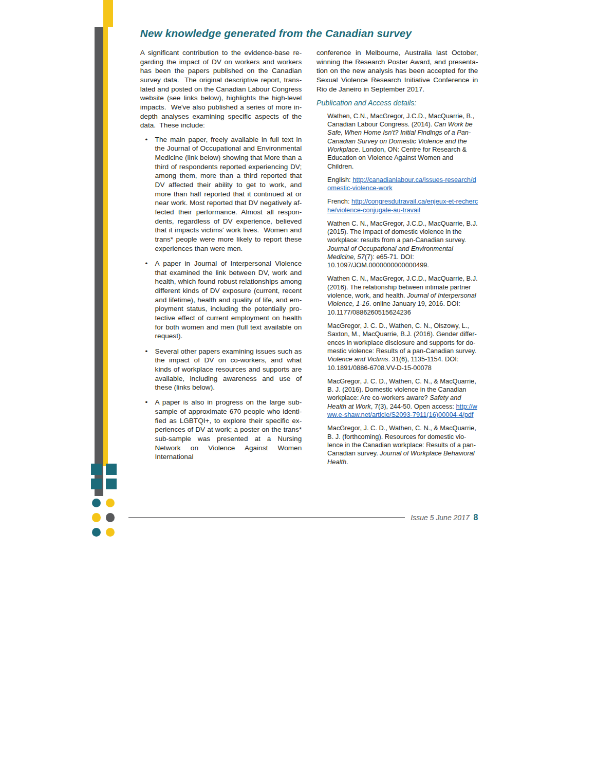New knowledge generated from the Canadian survey
A significant contribution to the evidence-base regarding the impact of DV on workers and workers has been the papers published on the Canadian survey data. The original descriptive report, translated and posted on the Canadian Labour Congress website (see links below), highlights the high-level impacts. We've also published a series of more in-depth analyses examining specific aspects of the data. These include:
The main paper, freely available in full text in the Journal of Occupational and Environmental Medicine (link below) showing that More than a third of respondents reported experiencing DV; among them, more than a third reported that DV affected their ability to get to work, and more than half reported that it continued at or near work. Most reported that DV negatively affected their performance. Almost all respondents, regardless of DV experience, believed that it impacts victims' work lives. Women and trans* people were more likely to report these experiences than were men.
A paper in Journal of Interpersonal Violence that examined the link between DV, work and health, which found robust relationships among different kinds of DV exposure (current, recent and lifetime), health and quality of life, and employment status, including the potentially protective effect of current employment on health for both women and men (full text available on request).
Several other papers examining issues such as the impact of DV on co-workers, and what kinds of workplace resources and supports are available, including awareness and use of these (links below).
A paper is also in progress on the large sub-sample of approximate 670 people who identified as LGBTQI+, to explore their specific experiences of DV at work; a poster on the trans* sub-sample was presented at a Nursing Network on Violence Against Women International
conference in Melbourne, Australia last October, winning the Research Poster Award, and presentation on the new analysis has been accepted for the Sexual Violence Research Initiative Conference in Rio de Janeiro in September 2017.
Publication and Access details:
Wathen, C.N., MacGregor, J.C.D., MacQuarrie, B., Canadian Labour Congress. (2014). Can Work be Safe, When Home Isn't? Initial Findings of a Pan-Canadian Survey on Domestic Violence and the Workplace. London, ON: Centre for Research & Education on Violence Against Women and Children.
English: http://canadianlabour.ca/issues-research/domestic-violence-work
French: http://congresdutravail.ca/enjeux-et-recherche/violence-conjugale-au-travail
Wathen C. N., MacGregor, J.C.D., MacQuarrie, B.J. (2015). The impact of domestic violence in the workplace: results from a pan-Canadian survey. Journal of Occupational and Environmental Medicine, 57(7): e65-71. DOI: 10.1097/JOM.0000000000000499.
Wathen C. N., MacGregor, J.C.D., MacQuarrie, B.J. (2016). The relationship between intimate partner violence, work, and health. Journal of Interpersonal Violence, 1-16. online January 19, 2016. DOI: 10.1177/0886260515624236
MacGregor, J. C. D., Wathen, C. N., Olszowy, L., Saxton, M., MacQuarrie, B.J. (2016). Gender differences in workplace disclosure and supports for domestic violence: Results of a pan-Canadian survey. Violence and Victims. 31(6), 1135-1154. DOI: 10.1891/0886-6708.VV-D-15-00078
MacGregor, J. C. D., Wathen, C. N., & MacQuarrie, B. J. (2016). Domestic violence in the Canadian workplace: Are co-workers aware? Safety and Health at Work, 7(3), 244-50. Open access: http://www.e-shaw.net/article/S2093-7911(16)00004-4/pdf
MacGregor, J. C. D., Wathen, C. N., & MacQuarrie, B. J. (forthcoming). Resources for domestic violence in the Canadian workplace: Results of a pan-Canadian survey. Journal of Workplace Behavioral Health.
Issue 5 June 2017 8